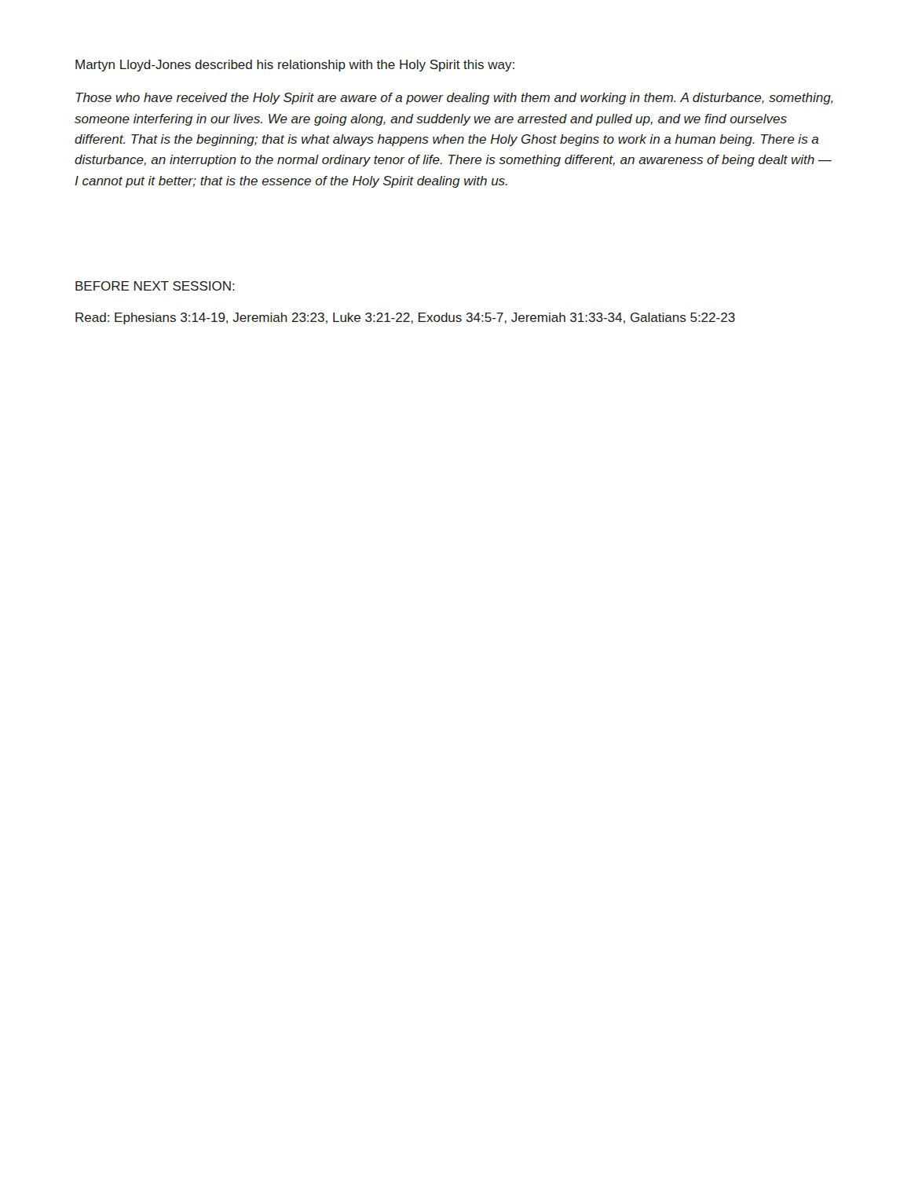Martyn Lloyd-Jones described his relationship with the Holy Spirit this way:
Those who have received the Holy Spirit are aware of a power dealing with them and working in them. A disturbance, something, someone interfering in our lives. We are going along, and suddenly we are arrested and pulled up, and we find ourselves different. That is the beginning; that is what always happens when the Holy Ghost begins to work in a human being. There is a disturbance, an interruption to the normal ordinary tenor of life. There is something different, an awareness of being dealt with — I cannot put it better; that is the essence of the Holy Spirit dealing with us.
BEFORE NEXT SESSION:
Read: Ephesians 3:14-19, Jeremiah 23:23, Luke 3:21-22, Exodus 34:5-7, Jeremiah 31:33-34, Galatians 5:22-23